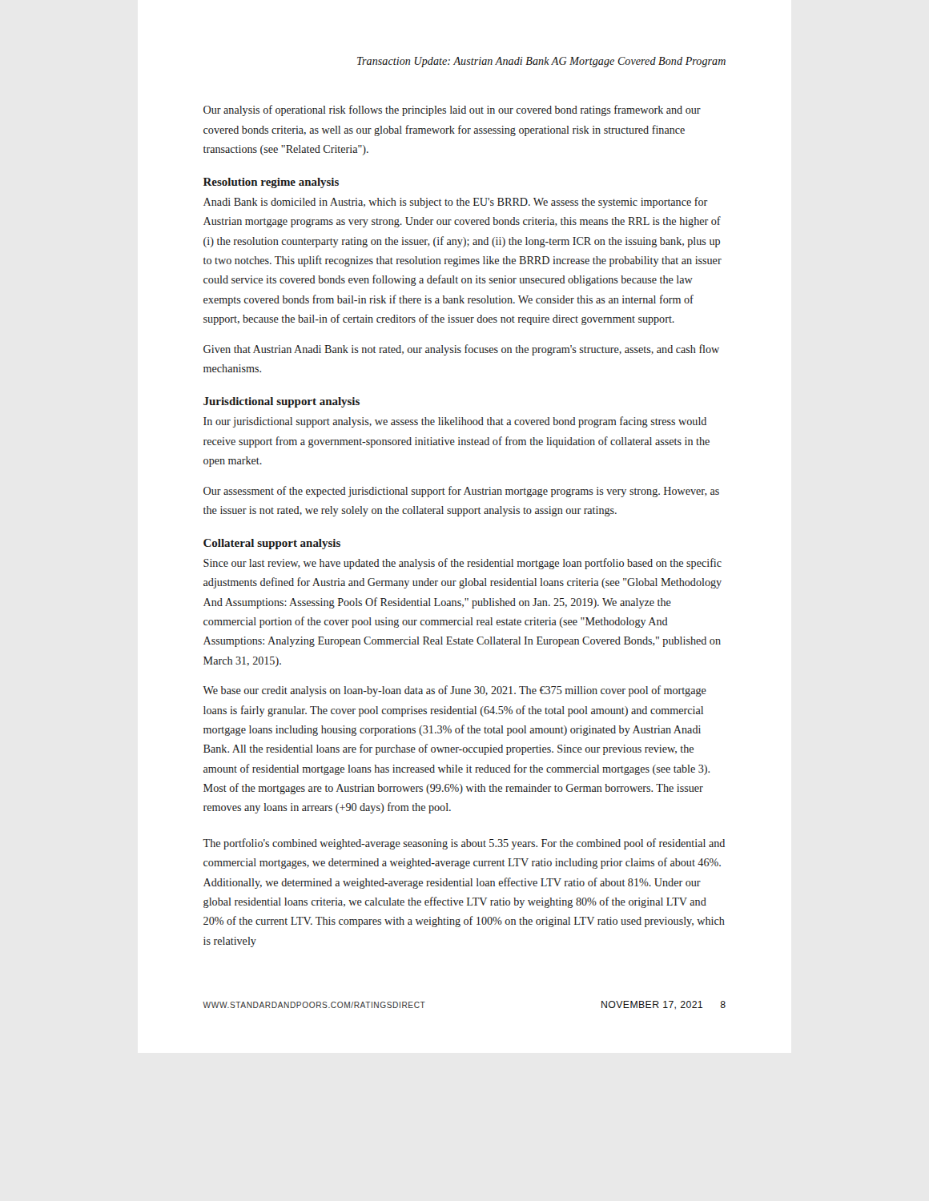Transaction Update: Austrian Anadi Bank AG Mortgage Covered Bond Program
Our analysis of operational risk follows the principles laid out in our covered bond ratings framework and our covered bonds criteria, as well as our global framework for assessing operational risk in structured finance transactions (see "Related Criteria").
Resolution regime analysis
Anadi Bank is domiciled in Austria, which is subject to the EU's BRRD. We assess the systemic importance for Austrian mortgage programs as very strong. Under our covered bonds criteria, this means the RRL is the higher of (i) the resolution counterparty rating on the issuer, (if any); and (ii) the long-term ICR on the issuing bank, plus up to two notches. This uplift recognizes that resolution regimes like the BRRD increase the probability that an issuer could service its covered bonds even following a default on its senior unsecured obligations because the law exempts covered bonds from bail-in risk if there is a bank resolution. We consider this as an internal form of support, because the bail-in of certain creditors of the issuer does not require direct government support.
Given that Austrian Anadi Bank is not rated, our analysis focuses on the program's structure, assets, and cash flow mechanisms.
Jurisdictional support analysis
In our jurisdictional support analysis, we assess the likelihood that a covered bond program facing stress would receive support from a government-sponsored initiative instead of from the liquidation of collateral assets in the open market.
Our assessment of the expected jurisdictional support for Austrian mortgage programs is very strong. However, as the issuer is not rated, we rely solely on the collateral support analysis to assign our ratings.
Collateral support analysis
Since our last review, we have updated the analysis of the residential mortgage loan portfolio based on the specific adjustments defined for Austria and Germany under our global residential loans criteria (see "Global Methodology And Assumptions: Assessing Pools Of Residential Loans," published on Jan. 25, 2019). We analyze the commercial portion of the cover pool using our commercial real estate criteria (see "Methodology And Assumptions: Analyzing European Commercial Real Estate Collateral In European Covered Bonds," published on March 31, 2015).
We base our credit analysis on loan-by-loan data as of June 30, 2021. The €375 million cover pool of mortgage loans is fairly granular. The cover pool comprises residential (64.5% of the total pool amount) and commercial mortgage loans including housing corporations (31.3% of the total pool amount) originated by Austrian Anadi Bank. All the residential loans are for purchase of owner-occupied properties. Since our previous review, the amount of residential mortgage loans has increased while it reduced for the commercial mortgages (see table 3). Most of the mortgages are to Austrian borrowers (99.6%) with the remainder to German borrowers. The issuer removes any loans in arrears (+90 days) from the pool.
The portfolio's combined weighted-average seasoning is about 5.35 years. For the combined pool of residential and commercial mortgages, we determined a weighted-average current LTV ratio including prior claims of about 46%. Additionally, we determined a weighted-average residential loan effective LTV ratio of about 81%. Under our global residential loans criteria, we calculate the effective LTV ratio by weighting 80% of the original LTV and 20% of the current LTV. This compares with a weighting of 100% on the original LTV ratio used previously, which is relatively
www.standardandpoors.com/ratingsdirect NOVEMBER 17, 20218